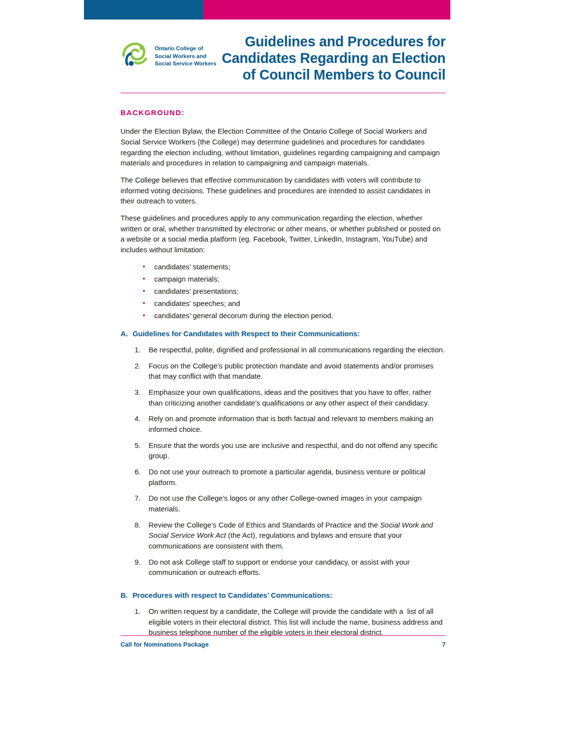Ontario College of
Social Workers and
Social Service Workers
Guidelines and Procedures for
Candidates Regarding an Election
of Council Members to Council
BACKGROUND:
Under the Election Bylaw, the Election Committee of the Ontario College of Social Workers and Social Service Workers (the College) may determine guidelines and procedures for candidates regarding the election including, without limitation, guidelines regarding campaigning and campaign materials and procedures in relation to campaigning and campaign materials.
The College believes that effective communication by candidates with voters will contribute to informed voting decisions. These guidelines and procedures are intended to assist candidates in their outreach to voters.
These guidelines and procedures apply to any communication regarding the election, whether written or oral, whether transmitted by electronic or other means, or whether published or posted on a website or a social media platform (eg. Facebook, Twitter, LinkedIn, Instagram, YouTube) and includes without limitation:
candidates’ statements;
campaign materials;
candidates’ presentations;
candidates’ speeches; and
candidates’ general decorum during the election period.
A. Guidelines for Candidates with Respect to their Communications:
Be respectful, polite, dignified and professional in all communications regarding the election.
Focus on the College’s public protection mandate and avoid statements and/or promises that may conflict with that mandate.
Emphasize your own qualifications, ideas and the positives that you have to offer, rather than criticizing another candidate’s qualifications or any other aspect of their candidacy.
Rely on and promote information that is both factual and relevant to members making an informed choice.
Ensure that the words you use are inclusive and respectful, and do not offend any specific group.
Do not use your outreach to promote a particular agenda, business venture or political platform.
Do not use the College’s logos or any other College-owned images in your campaign materials.
Review the College’s Code of Ethics and Standards of Practice and the Social Work and Social Service Work Act (the Act), regulations and bylaws and ensure that your communications are consistent with them.
Do not ask College staff to support or endorse your candidacy, or assist with your communication or outreach efforts.
B. Procedures with respect to Candidates’ Communications:
On written request by a candidate, the College will provide the candidate with a list of all eligible voters in their electoral district. This list will include the name, business address and business telephone number of the eligible voters in their electoral district.
Call for Nominations Package
7